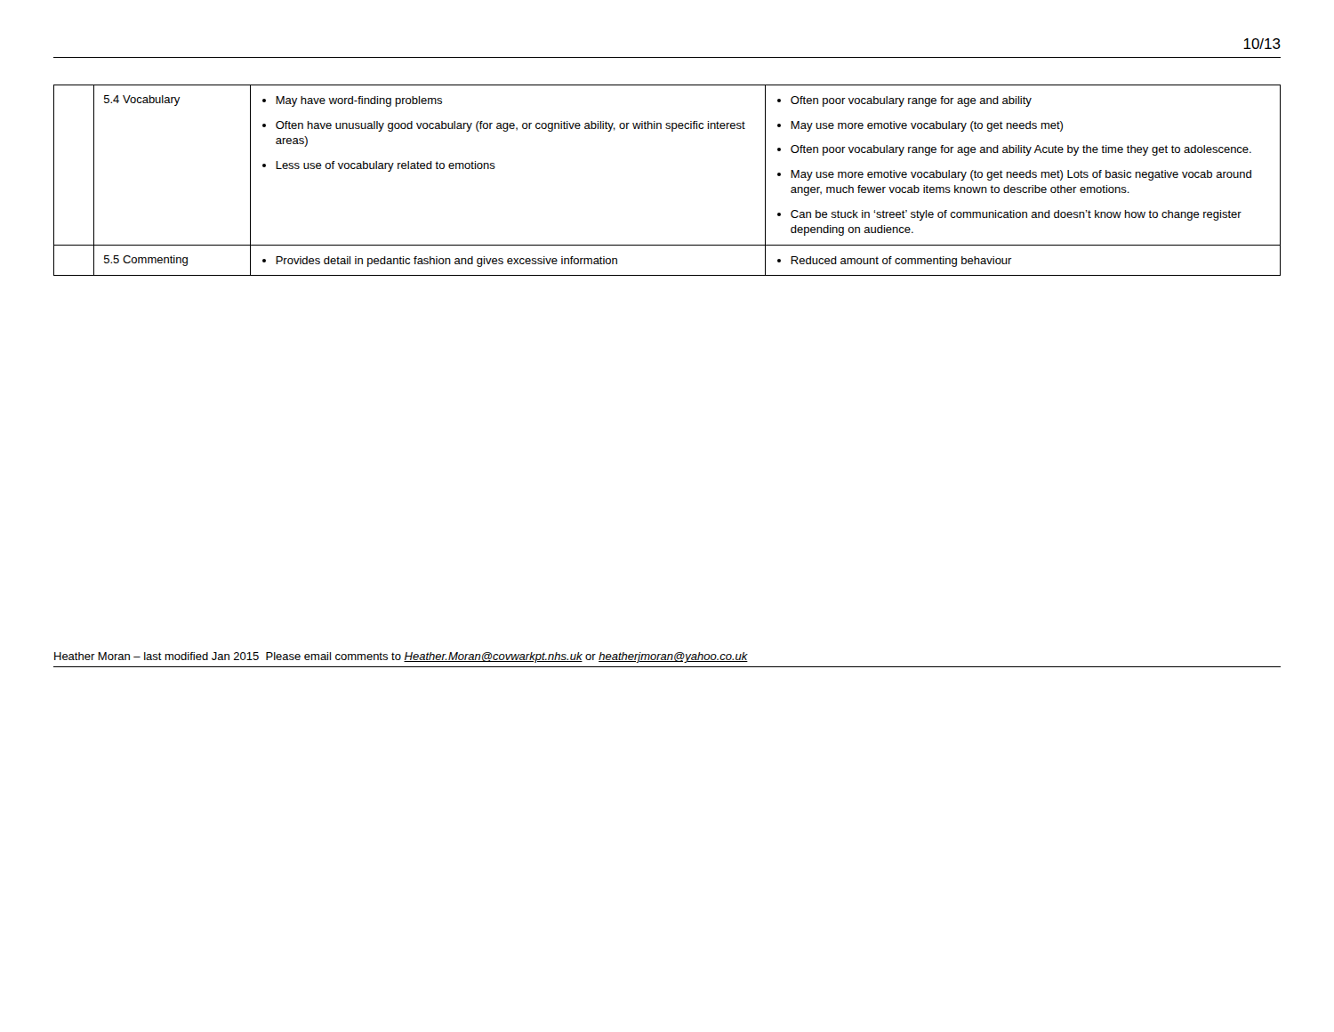10/13
| | 5.4 Vocabulary | May have word-finding problems Often have unusually good vocabulary (for age, or cognitive ability, or within specific interest areas) Less use of vocabulary related to emotions | Often poor vocabulary range for age and ability May use more emotive vocabulary (to get needs met) Often poor vocabulary range for age and ability Acute by the time they get to adolescence. May use more emotive vocabulary (to get needs met) Lots of basic negative vocab around anger, much fewer vocab items known to describe other emotions. Can be stuck in ‘street’ style of communication and doesn’t know how to change register depending on audience. |
| | 5.5 Commenting | Provides detail in pedantic fashion and gives excessive information | Reduced amount of commenting behaviour |
Heather Moran – last modified Jan 2015 Please email comments to Heather.Moran@covwarkpt.nhs.uk or heatherjmoran@yahoo.co.uk